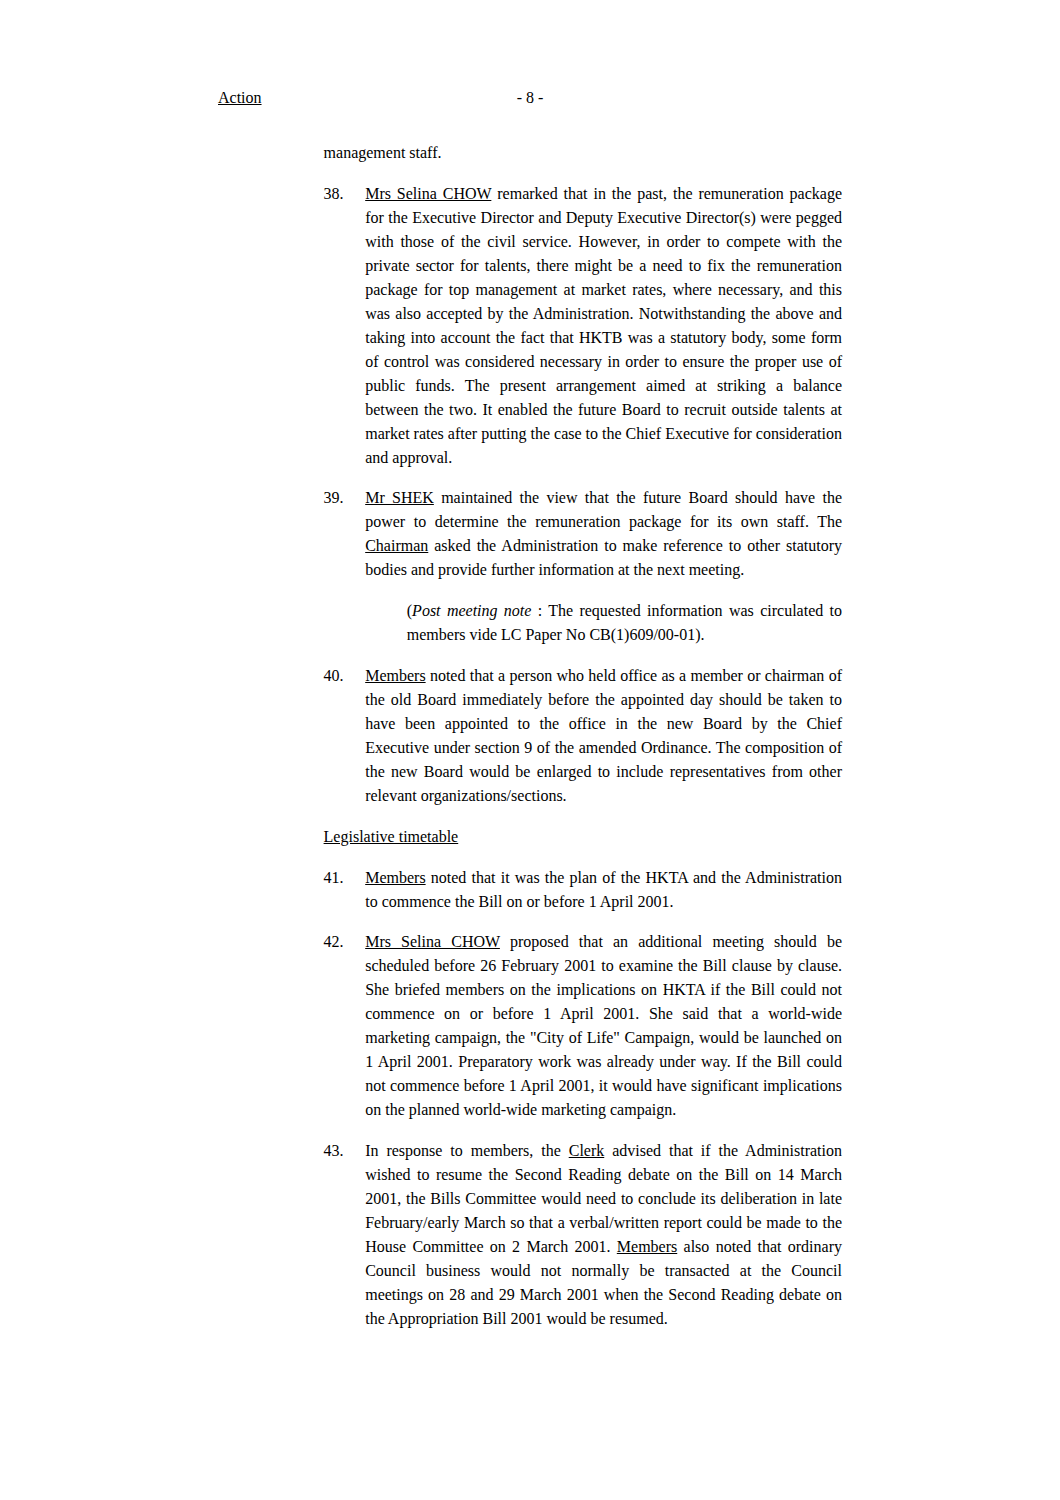Action
- 8 -
management staff.
38. Mrs Selina CHOW remarked that in the past, the remuneration package for the Executive Director and Deputy Executive Director(s) were pegged with those of the civil service. However, in order to compete with the private sector for talents, there might be a need to fix the remuneration package for top management at market rates, where necessary, and this was also accepted by the Administration. Notwithstanding the above and taking into account the fact that HKTB was a statutory body, some form of control was considered necessary in order to ensure the proper use of public funds. The present arrangement aimed at striking a balance between the two. It enabled the future Board to recruit outside talents at market rates after putting the case to the Chief Executive for consideration and approval.
39. Mr SHEK maintained the view that the future Board should have the power to determine the remuneration package for its own staff. The Chairman asked the Administration to make reference to other statutory bodies and provide further information at the next meeting.
(Post meeting note : The requested information was circulated to members vide LC Paper No CB(1)609/00-01).
40. Members noted that a person who held office as a member or chairman of the old Board immediately before the appointed day should be taken to have been appointed to the office in the new Board by the Chief Executive under section 9 of the amended Ordinance. The composition of the new Board would be enlarged to include representatives from other relevant organizations/sections.
Legislative timetable
41. Members noted that it was the plan of the HKTA and the Administration to commence the Bill on or before 1 April 2001.
42. Mrs Selina CHOW proposed that an additional meeting should be scheduled before 26 February 2001 to examine the Bill clause by clause. She briefed members on the implications on HKTA if the Bill could not commence on or before 1 April 2001. She said that a world-wide marketing campaign, the "City of Life" Campaign, would be launched on 1 April 2001. Preparatory work was already under way. If the Bill could not commence before 1 April 2001, it would have significant implications on the planned world-wide marketing campaign.
43. In response to members, the Clerk advised that if the Administration wished to resume the Second Reading debate on the Bill on 14 March 2001, the Bills Committee would need to conclude its deliberation in late February/early March so that a verbal/written report could be made to the House Committee on 2 March 2001. Members also noted that ordinary Council business would not normally be transacted at the Council meetings on 28 and 29 March 2001 when the Second Reading debate on the Appropriation Bill 2001 would be resumed.